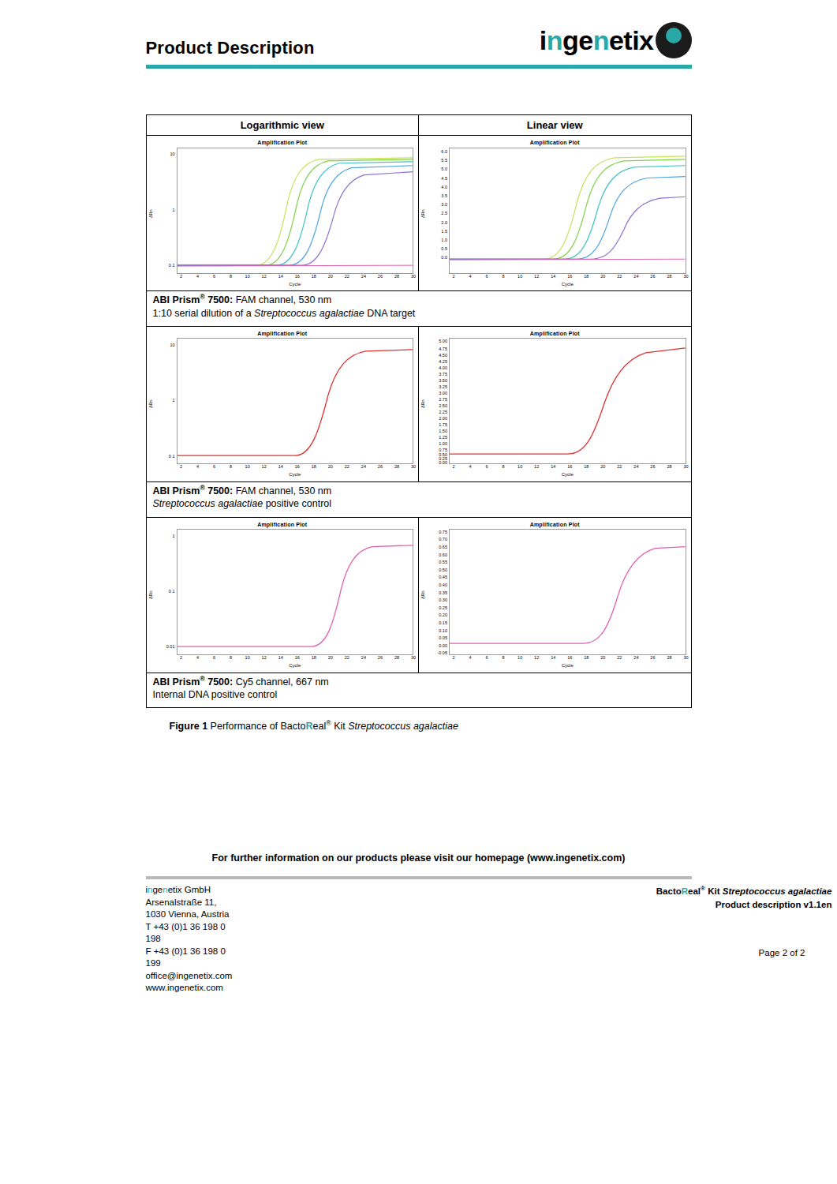Product Description
ingenetix
Logarithmic view
Linear view
Amplification Plot
ΔRn
10 1 0.1
246 81012 141618 202224 262830
Cycle
Amplification Plot
ΔRn
6.0 5.5 5.0 4.5 4.0 3.5 3.0 2.5 2.0 1.5 1.0 0.5 0.0
246 81012 141618 202224 262830
Cycle
ABI Prism® 7500: FAM channel, 530 nm
1:10 serial dilution of a Streptococcus agalactiae DNA target
Amplification Plot
ΔRn
10 1 0.1
246 81012 141618 202224 262830
Cycle
Amplification Plot
ΔRn
5.00 4.75 4.50 4.25 4.00 3.75 3.50 3.25 3.00 2.75 2.50 2.25 2.00 1.75 1.50 1.25 1.00 0.75 0.50 0.25 0.00
246 81012 141618 202224 262830
Cycle
ABI Prism® 7500: FAM channel, 530 nm
Streptococcus agalactiae positive control
Amplification Plot
ΔRn
1 0.1 0.01
246 81012 141618 202224 262830
Cycle
Amplification Plot
ΔRn
0.75 0.70 0.65 0.60 0.55 0.50 0.45 0.40 0.35 0.30 0.25 0.20 0.15 0.10 0.05 0.00 -0.05
246 81012 141618 202224 262830
Cycle
ABI Prism® 7500: Cy5 channel, 667 nm
Internal DNA positive control
Figure 1 Performance of BactoReal® Kit Streptococcus agalactiae
For further information on our products please visit our homepage (www.ingenetix.com)
ingenetix GmbH
Arsenalstraße 11, 1030 Vienna, Austria
T +43 (0)1 36 198 0 198
F +43 (0)1 36 198 0 199
office@ingenetix.com
www.ingenetix.com
BactoReal® Kit Streptococcus agalactiae
Product description v1.1en
Page 2 of 2